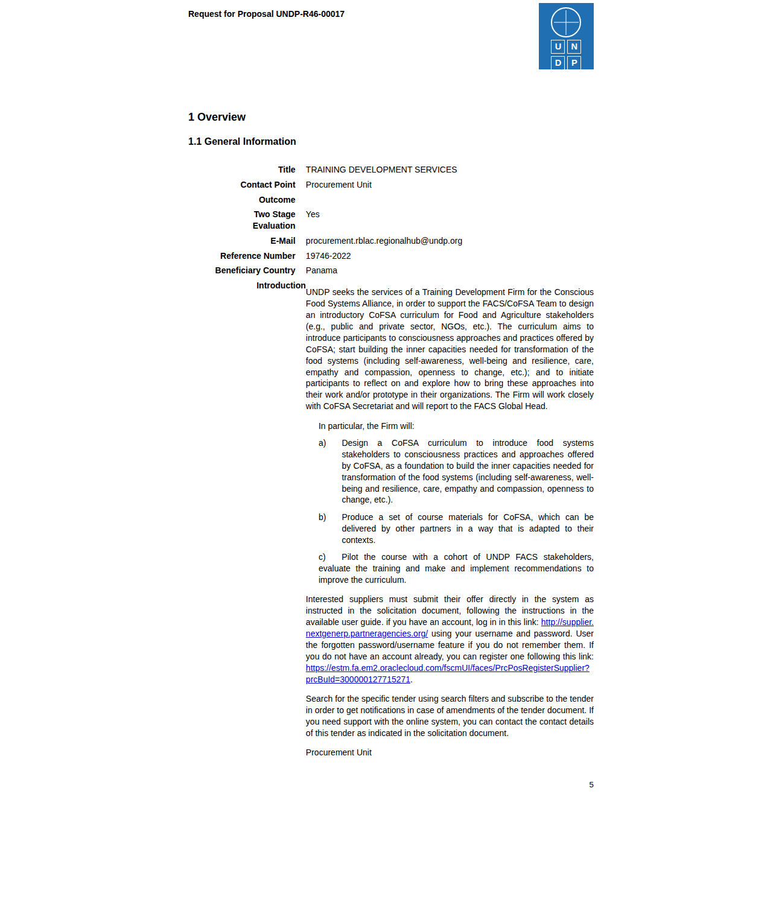Request for Proposal UNDP-R46-00017
UN
DP
1 Overview
1.1 General Information
| Title | TRAINING DEVELOPMENT SERVICES |
| Contact Point | Procurement Unit |
| Outcome | |
| Two Stage Evaluation | Yes |
| E-Mail | procurement.rblac.regionalhub@undp.org |
| Reference Number | 19746-2022 |
| Beneficiary Country | Panama |
| Introduction | UNDP seeks the services of a Training Development Firm for the Conscious Food Systems Alliance, in order to support the FACS/CoFSA Team to design an introductory CoFSA curriculum for Food and Agriculture stakeholders (e.g., public and private sector, NGOs, etc.). The curriculum aims to introduce participants to consciousness approaches and practices offered by CoFSA; start building the inner capacities needed for transformation of the food systems (including self-awareness, well-being and resilience, care, empathy and compassion, openness to change, etc.); and to initiate participants to reflect on and explore how to bring these approaches into their work and/or prototype in their organizations. The Firm will work closely with CoFSA Secretariat and will report to the FACS Global Head. In particular, the Firm will: a) Design a CoFSA curriculum to introduce food systems stakeholders to consciousness practices and approaches offered by CoFSA, as a foundation to build the inner capacities needed for transformation of the food systems (including self-awareness, well-being and resilience, care, empathy and compassion, openness to change, etc.). b) Produce a set of course materials for CoFSA, which can be delivered by other partners in a way that is adapted to their contexts. c) Pilot the course with a cohort of UNDP FACS stakeholders, evaluate the training and make and implement recommendations to improve the curriculum. Interested suppliers must submit their offer directly in the system as instructed in the solicitation document, following the instructions in the available user guide. if you have an account, log in in this link: http://supplier.nextgenerp.partneragencies.org/ using your username and password. User the forgotten password/username feature if you do not remember them. If you do not have an account already, you can register one following this link: https://estm.fa.em2.oraclecloud.com/fscmUI/faces/PrcPosRegisterSupplier?prcBuId=300000127715271 . Search for the specific tender using search filters and subscribe to the tender in order to get notifications in case of amendments of the tender document. If you need support with the online system, you can contact the contact details of this tender as indicated in the solicitation document. Procurement Unit |
5